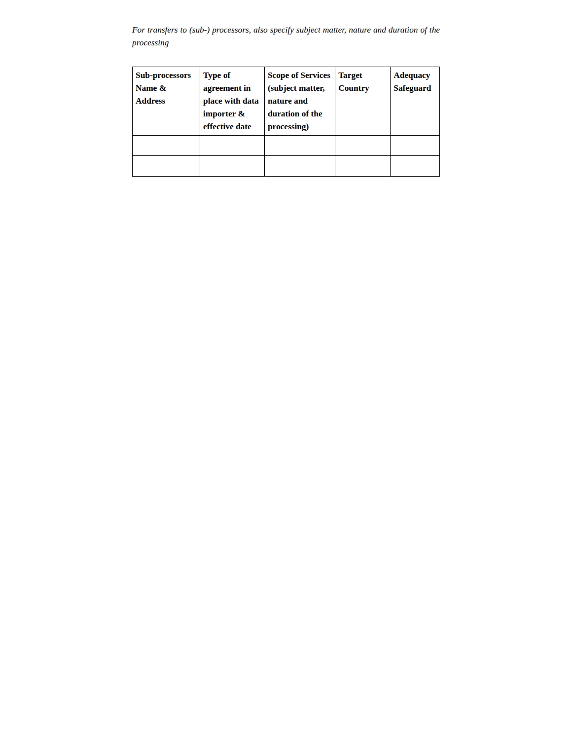For transfers to (sub-) processors, also specify subject matter, nature and duration of the processing
| Sub-processors Name & Address | Type of agreement in place with data importer & effective date | Scope of Services (subject matter, nature and duration of the processing) | Target Country | Adequacy Safeguard |
| --- | --- | --- | --- | --- |